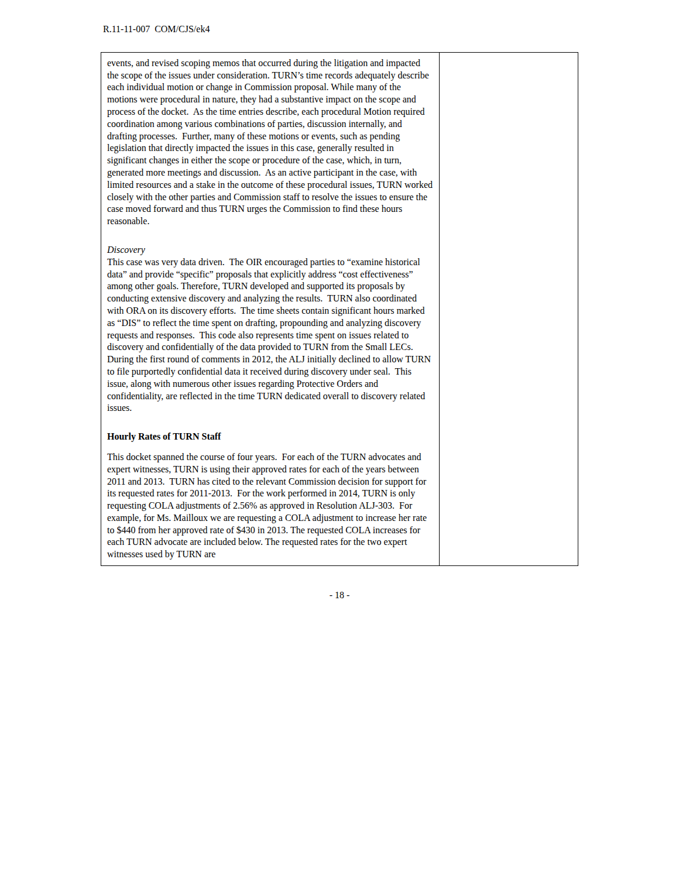R.11-11-007 COM/CJS/ek4
| events, and revised scoping memos that occurred during the litigation and impacted the scope of the issues under consideration. TURN’s time records adequately describe each individual motion or change in Commission proposal. While many of the motions were procedural in nature, they had a substantive impact on the scope and process of the docket. As the time entries describe, each procedural Motion required coordination among various combinations of parties, discussion internally, and drafting processes. Further, many of these motions or events, such as pending legislation that directly impacted the issues in this case, generally resulted in significant changes in either the scope or procedure of the case, which, in turn, generated more meetings and discussion. As an active participant in the case, with limited resources and a stake in the outcome of these procedural issues, TURN worked closely with the other parties and Commission staff to resolve the issues to ensure the case moved forward and thus TURN urges the Commission to find these hours reasonable. Discovery This case was very data driven. The OIR encouraged parties to “examine historical data” and provide “specific” proposals that explicitly address “cost effectiveness” among other goals. Therefore, TURN developed and supported its proposals by conducting extensive discovery and analyzing the results. TURN also coordinated with ORA on its discovery efforts. The time sheets contain significant hours marked as “DIS” to reflect the time spent on drafting, propounding and analyzing discovery requests and responses. This code also represents time spent on issues related to discovery and confidentially of the data provided to TURN from the Small LECs. During the first round of comments in 2012, the ALJ initially declined to allow TURN to file purportedly confidential data it received during discovery under seal. This issue, along with numerous other issues regarding Protective Orders and confidentiality, are reflected in the time TURN dedicated overall to discovery related issues. Hourly Rates of TURN Staff This docket spanned the course of four years. For each of the TURN advocates and expert witnesses, TURN is using their approved rates for each of the years between 2011 and 2013. TURN has cited to the relevant Commission decision for support for its requested rates for 2011-2013. For the work performed in 2014, TURN is only requesting COLA adjustments of 2.56% as approved in Resolution ALJ-303. For example, for Ms. Mailloux we are requesting a COLA adjustment to increase her rate to $440 from her approved rate of $430 in 2013. The requested COLA increases for each TURN advocate are included below. The requested rates for the two expert witnesses used by TURN are | |
- 18 -